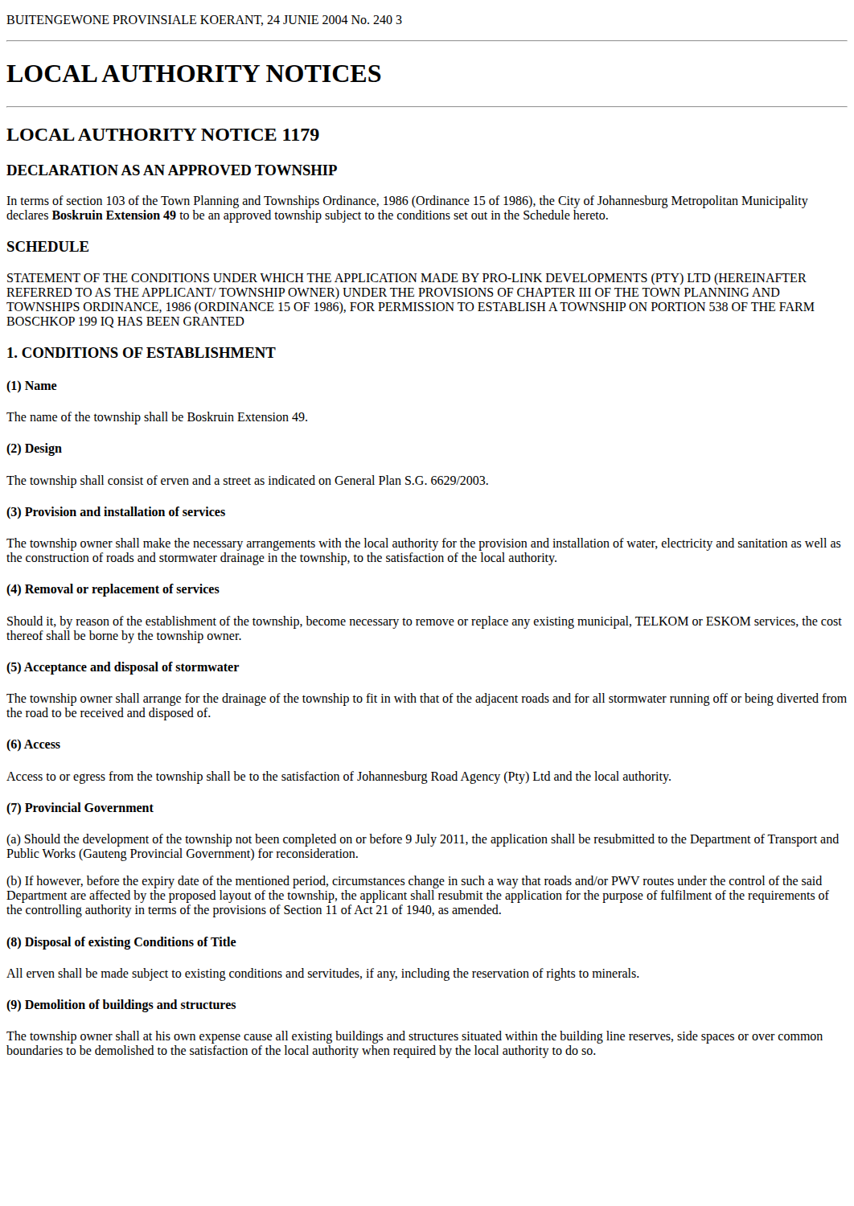BUITENGEWONE PROVINSIALE KOERANT, 24 JUNIE 2004 No. 240 3
LOCAL AUTHORITY NOTICES
LOCAL AUTHORITY NOTICE 1179
DECLARATION AS AN APPROVED TOWNSHIP
In terms of section 103 of the Town Planning and Townships Ordinance, 1986 (Ordinance 15 of 1986), the City of Johannesburg Metropolitan Municipality declares Boskruin Extension 49 to be an approved township subject to the conditions set out in the Schedule hereto.
SCHEDULE
STATEMENT OF THE CONDITIONS UNDER WHICH THE APPLICATION MADE BY PRO-LINK DEVELOPMENTS (PTY) LTD (HEREINAFTER REFERRED TO AS THE APPLICANT/ TOWNSHIP OWNER) UNDER THE PROVISIONS OF CHAPTER III OF THE TOWN PLANNING AND TOWNSHIPS ORDINANCE, 1986 (ORDINANCE 15 OF 1986), FOR PERMISSION TO ESTABLISH A TOWNSHIP ON PORTION 538 OF THE FARM BOSCHKOP 199 IQ HAS BEEN GRANTED
1. CONDITIONS OF ESTABLISHMENT
(1) Name
The name of the township shall be Boskruin Extension 49.
(2) Design
The township shall consist of erven and a street as indicated on General Plan S.G. 6629/2003.
(3) Provision and installation of services
The township owner shall make the necessary arrangements with the local authority for the provision and installation of water, electricity and sanitation as well as the construction of roads and stormwater drainage in the township, to the satisfaction of the local authority.
(4) Removal or replacement of services
Should it, by reason of the establishment of the township, become necessary to remove or replace any existing municipal, TELKOM or ESKOM services, the cost thereof shall be borne by the township owner.
(5) Acceptance and disposal of stormwater
The township owner shall arrange for the drainage of the township to fit in with that of the adjacent roads and for all stormwater running off or being diverted from the road to be received and disposed of.
(6) Access
Access to or egress from the township shall be to the satisfaction of Johannesburg Road Agency (Pty) Ltd and the local authority.
(7) Provincial Government
(a) Should the development of the township not been completed on or before 9 July 2011, the application shall be resubmitted to the Department of Transport and Public Works (Gauteng Provincial Government) for reconsideration.
(b) If however, before the expiry date of the mentioned period, circumstances change in such a way that roads and/or PWV routes under the control of the said Department are affected by the proposed layout of the township, the applicant shall resubmit the application for the purpose of fulfilment of the requirements of the controlling authority in terms of the provisions of Section 11 of Act 21 of 1940, as amended.
(8) Disposal of existing Conditions of Title
All erven shall be made subject to existing conditions and servitudes, if any, including the reservation of rights to minerals.
(9) Demolition of buildings and structures
The township owner shall at his own expense cause all existing buildings and structures situated within the building line reserves, side spaces or over common boundaries to be demolished to the satisfaction of the local authority when required by the local authority to do so.